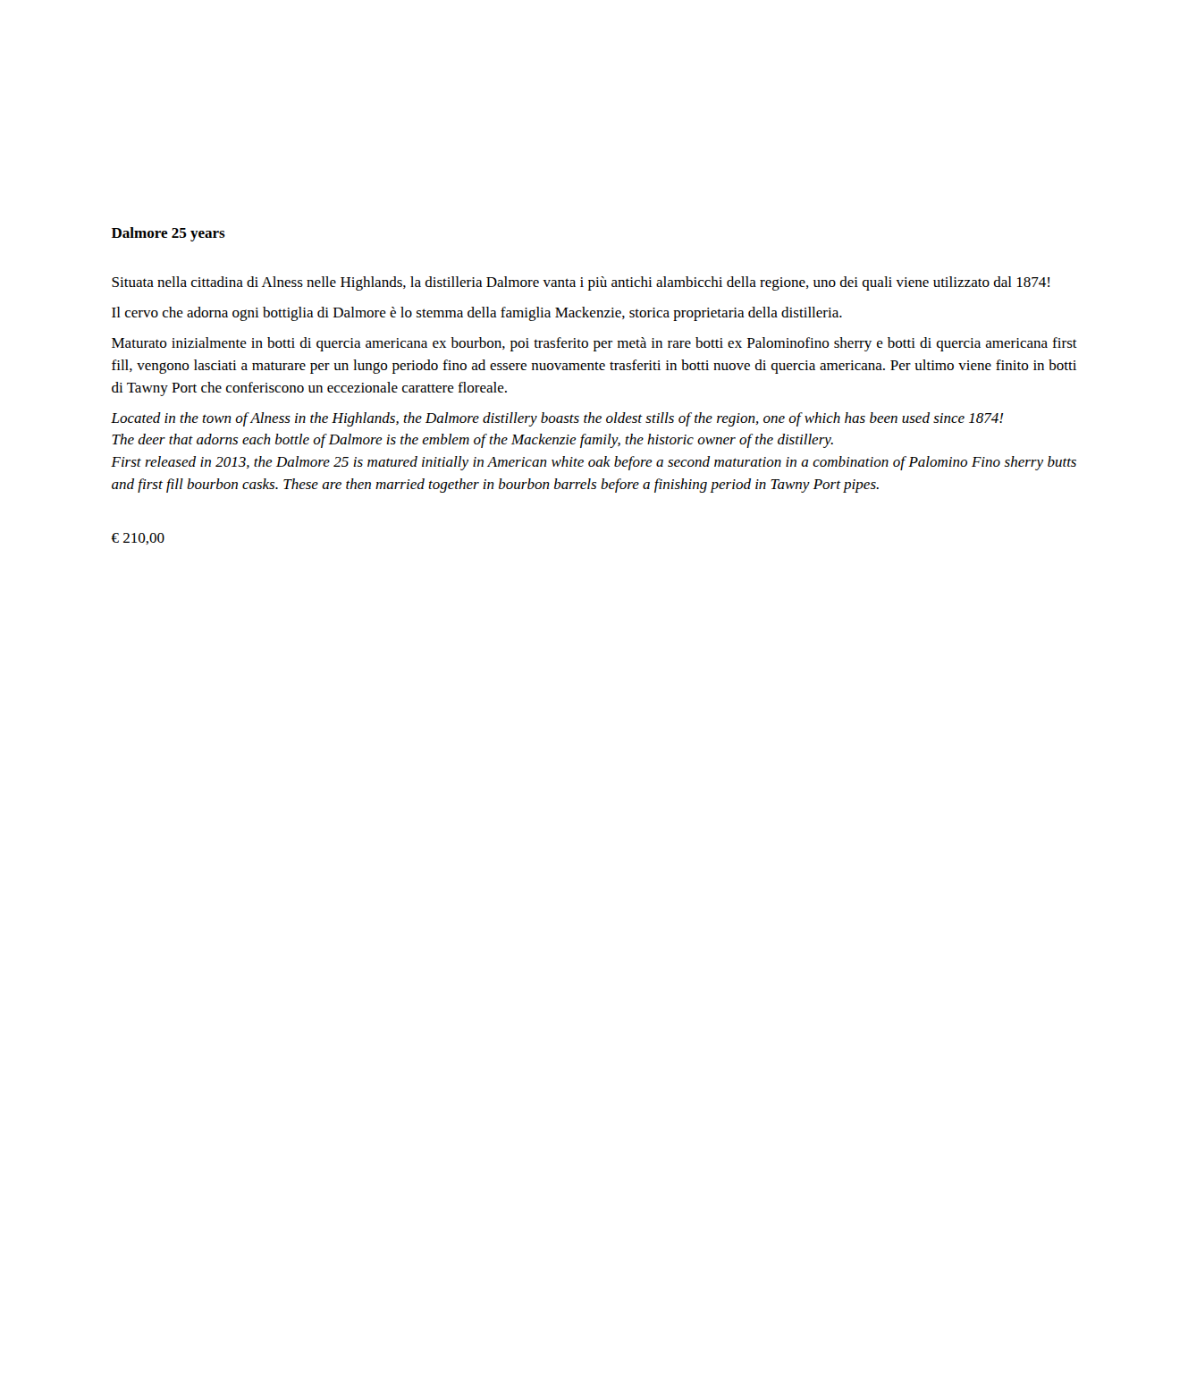Dalmore 25 years
Situata nella cittadina di Alness nelle Highlands, la distilleria Dalmore vanta i più antichi alambicchi della regione, uno dei quali viene utilizzato dal 1874!
Il cervo che adorna ogni bottiglia di Dalmore è lo stemma della famiglia Mackenzie, storica proprietaria della distilleria.
Maturato inizialmente in botti di quercia americana ex bourbon, poi trasferito per metà in rare botti ex Palominofino sherry e botti di quercia americana first fill, vengono lasciati a maturare per un lungo periodo fino ad essere nuovamente trasferiti in botti nuove di quercia americana. Per ultimo viene finito in botti di Tawny Port che conferiscono un eccezionale carattere floreale.
Located in the town of Alness in the Highlands, the Dalmore distillery boasts the oldest stills of the region, one of which has been used since 1874!
The deer that adorns each bottle of Dalmore is the emblem of the Mackenzie family, the historic owner of the distillery.
First released in 2013, the Dalmore 25 is matured initially in American white oak before a second maturation in a combination of Palomino Fino sherry butts and first fill bourbon casks. These are then married together in bourbon barrels before a finishing period in Tawny Port pipes.
€ 210,00